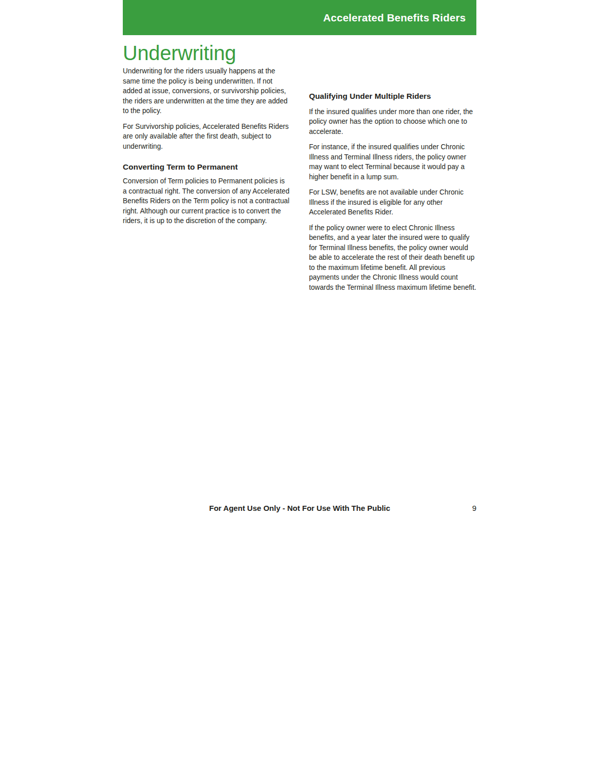Accelerated Benefits Riders
Underwriting
Underwriting for the riders usually happens at the same time the policy is being underwritten. If not added at issue, conversions, or survivorship policies, the riders are underwritten at the time they are added to the policy.
For Survivorship policies, Accelerated Benefits Riders are only available after the first death, subject to underwriting.
Converting Term to Permanent
Conversion of Term policies to Permanent policies is a contractual right. The conversion of any Accelerated Benefits Riders on the Term policy is not a contractual right. Although our current practice is to convert the riders, it is up to the discretion of the company.
Qualifying Under Multiple Riders
If the insured qualifies under more than one rider, the policy owner has the option to choose which one to accelerate.
For instance, if the insured qualifies under Chronic Illness and Terminal Illness riders, the policy owner may want to elect Terminal because it would pay a higher benefit in a lump sum.
For LSW, benefits are not available under Chronic Illness if the insured is eligible for any other Accelerated Benefits Rider.
If the policy owner were to elect Chronic Illness benefits, and a year later the insured were to qualify for Terminal Illness benefits, the policy owner would be able to accelerate the rest of their death benefit up to the maximum lifetime benefit. All previous payments under the Chronic Illness would count towards the Terminal Illness maximum lifetime benefit.
For Agent Use Only - Not For Use With The Public
9